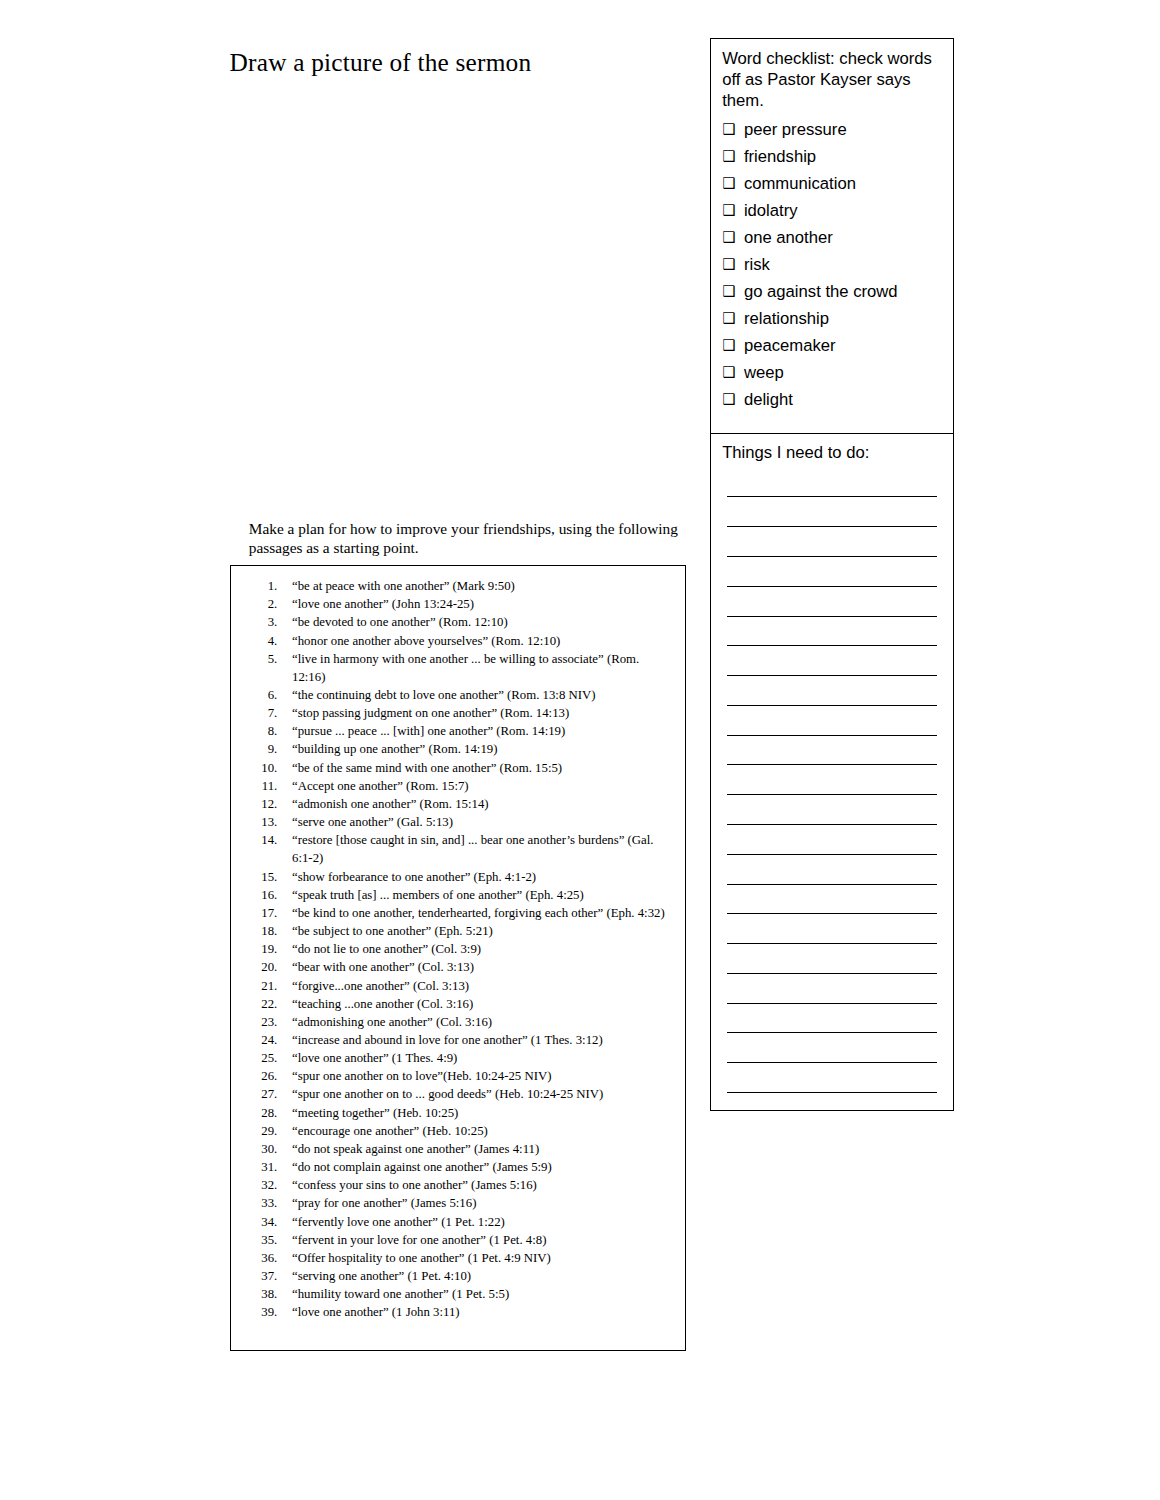Draw a picture of the sermon
Make a plan for how to improve your friendships, using the following passages as a starting point.
“be at peace with one another” (Mark 9:50)
“love one another” (John 13:24-25)
“be devoted to one another” (Rom. 12:10)
“honor one another above yourselves” (Rom. 12:10)
“live in harmony with one another ... be willing to associate” (Rom. 12:16)
“the continuing debt to love one another” (Rom. 13:8 NIV)
“stop passing judgment on one another” (Rom. 14:13)
“pursue ... peace ... [with] one another” (Rom. 14:19)
“building up one another” (Rom. 14:19)
“be of the same mind with one another” (Rom. 15:5)
“Accept one another” (Rom. 15:7)
“admonish one another” (Rom. 15:14)
“serve one another” (Gal. 5:13)
“restore [those caught in sin, and] ... bear one another’s burdens” (Gal. 6:1-2)
“show forbearance to one another” (Eph. 4:1-2)
“speak truth [as] ... members of one another” (Eph. 4:25)
“be kind to one another, tenderhearted, forgiving each other” (Eph. 4:32)
“be subject to one another” (Eph. 5:21)
“do not lie to one another” (Col. 3:9)
“bear with one another” (Col. 3:13)
“forgive...one another” (Col. 3:13)
“teaching ...one another (Col. 3:16)
“admonishing one another” (Col. 3:16)
“increase and abound in love for one another” (1 Thes. 3:12)
“love one another” (1 Thes. 4:9)
“spur one another on to love”(Heb. 10:24-25 NIV)
“spur one another on to ... good deeds” (Heb. 10:24-25 NIV)
“meeting together” (Heb. 10:25)
“encourage one another” (Heb. 10:25)
“do not speak against one another” (James 4:11)
“do not complain against one another” (James 5:9)
“confess your sins to one another” (James 5:16)
“pray for one another” (James 5:16)
“fervently love one another” (1 Pet. 1:22)
“fervent in your love for one another” (1 Pet. 4:8)
“Offer hospitality to one another” (1 Pet. 4:9 NIV)
“serving one another” (1 Pet. 4:10)
“humility toward one another” (1 Pet. 5:5)
“love one another” (1 John 3:11)
Word checklist: check words off as Pastor Kayser says them.
peer pressure
friendship
communication
idolatry
one another
risk
go against the crowd
relationship
peacemaker
weep
delight
Things I need to do: